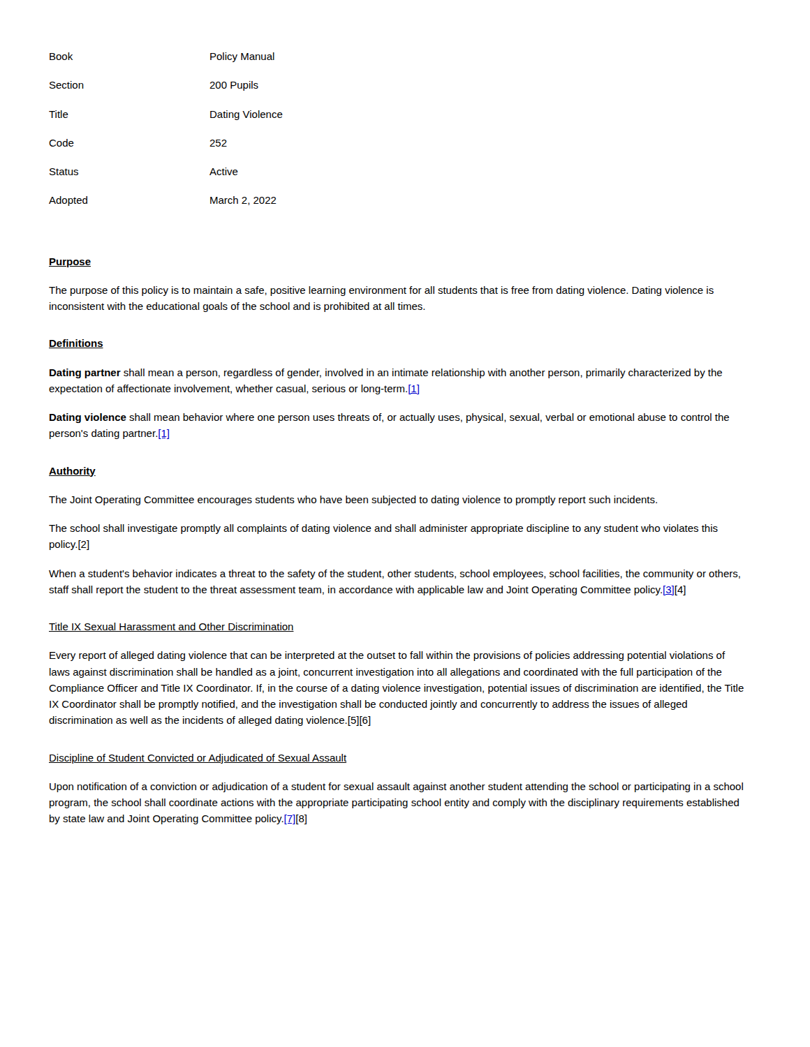| Book | Policy Manual |
| Section | 200 Pupils |
| Title | Dating Violence |
| Code | 252 |
| Status | Active |
| Adopted | March 2, 2022 |
Purpose
The purpose of this policy is to maintain a safe, positive learning environment for all students that is free from dating violence. Dating violence is inconsistent with the educational goals of the school and is prohibited at all times.
Definitions
Dating partner shall mean a person, regardless of gender, involved in an intimate relationship with another person, primarily characterized by the expectation of affectionate involvement, whether casual, serious or long-term.[1]
Dating violence shall mean behavior where one person uses threats of, or actually uses, physical, sexual, verbal or emotional abuse to control the person's dating partner.[1]
Authority
The Joint Operating Committee encourages students who have been subjected to dating violence to promptly report such incidents.
The school shall investigate promptly all complaints of dating violence and shall administer appropriate discipline to any student who violates this policy.[2]
When a student's behavior indicates a threat to the safety of the student, other students, school employees, school facilities, the community or others, staff shall report the student to the threat assessment team, in accordance with applicable law and Joint Operating Committee policy.[3][4]
Title IX Sexual Harassment and Other Discrimination
Every report of alleged dating violence that can be interpreted at the outset to fall within the provisions of policies addressing potential violations of laws against discrimination shall be handled as a joint, concurrent investigation into all allegations and coordinated with the full participation of the Compliance Officer and Title IX Coordinator. If, in the course of a dating violence investigation, potential issues of discrimination are identified, the Title IX Coordinator shall be promptly notified, and the investigation shall be conducted jointly and concurrently to address the issues of alleged discrimination as well as the incidents of alleged dating violence.[5][6]
Discipline of Student Convicted or Adjudicated of Sexual Assault
Upon notification of a conviction or adjudication of a student for sexual assault against another student attending the school or participating in a school program, the school shall coordinate actions with the appropriate participating school entity and comply with the disciplinary requirements established by state law and Joint Operating Committee policy.[7][8]